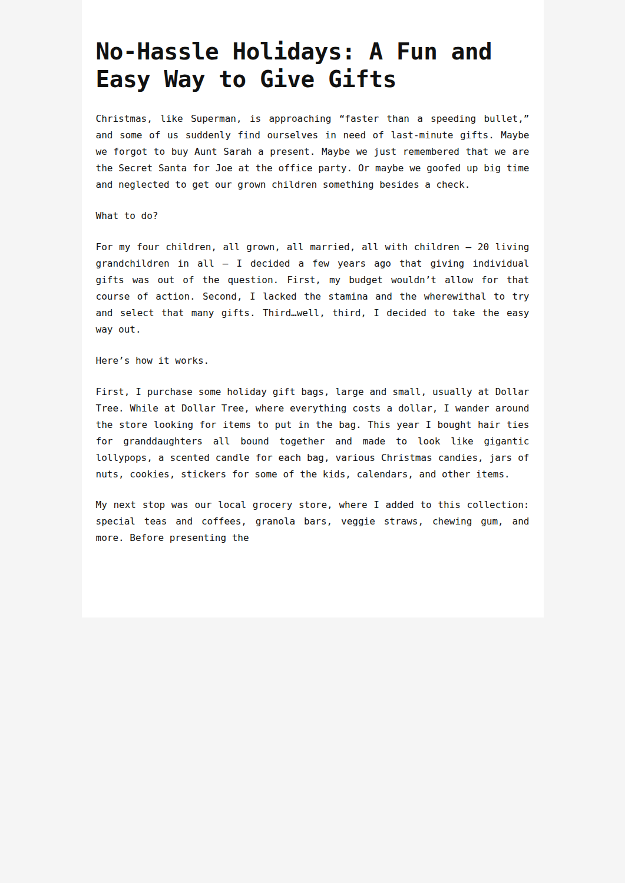No-Hassle Holidays: A Fun and Easy Way to Give Gifts
Christmas, like Superman, is approaching “faster than a speeding bullet,” and some of us suddenly find ourselves in need of last-minute gifts. Maybe we forgot to buy Aunt Sarah a present. Maybe we just remembered that we are the Secret Santa for Joe at the office party. Or maybe we goofed up big time and neglected to get our grown children something besides a check.
What to do?
For my four children, all grown, all married, all with children — 20 living grandchildren in all — I decided a few years ago that giving individual gifts was out of the question. First, my budget wouldn’t allow for that course of action. Second, I lacked the stamina and the wherewithal to try and select that many gifts. Third…well, third, I decided to take the easy way out.
Here’s how it works.
First, I purchase some holiday gift bags, large and small, usually at Dollar Tree. While at Dollar Tree, where everything costs a dollar, I wander around the store looking for items to put in the bag. This year I bought hair ties for granddaughters all bound together and made to look like gigantic lollypops, a scented candle for each bag, various Christmas candies, jars of nuts, cookies, stickers for some of the kids, calendars, and other items.
My next stop was our local grocery store, where I added to this collection: special teas and coffees, granola bars, veggie straws, chewing gum, and more. Before presenting the